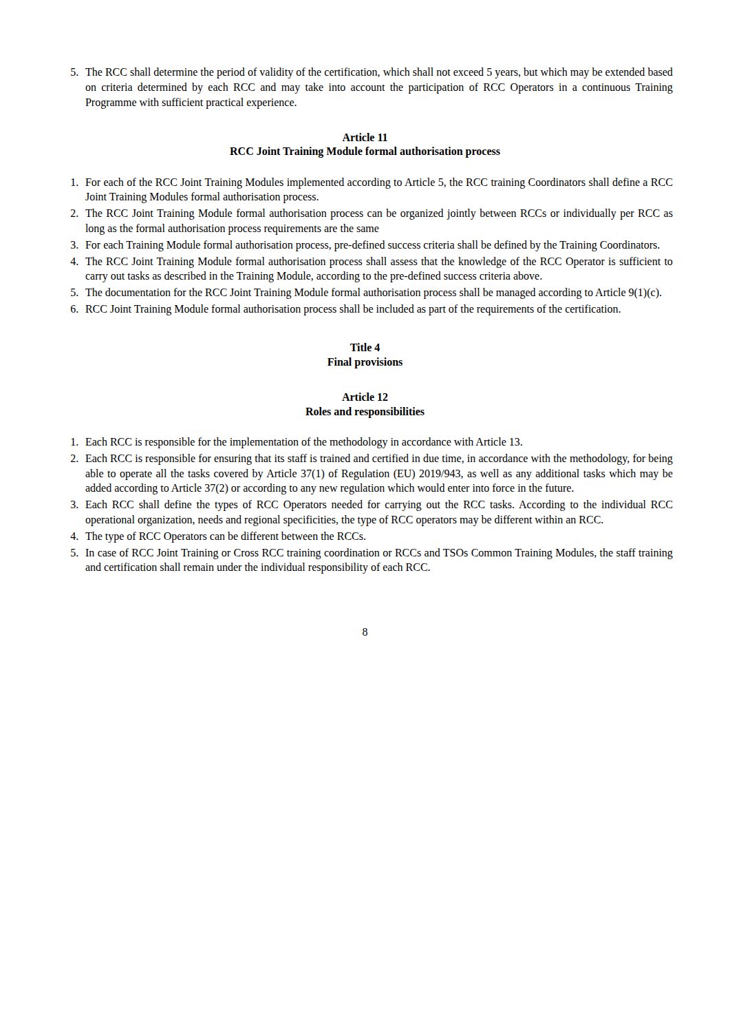The RCC shall determine the period of validity of the certification, which shall not exceed 5 years, but which may be extended based on criteria determined by each RCC and may take into account the participation of RCC Operators in a continuous Training Programme with sufficient practical experience.
Article 11 RCC Joint Training Module formal authorisation process
For each of the RCC Joint Training Modules implemented according to Article 5, the RCC training Coordinators shall define a RCC Joint Training Modules formal authorisation process.
The RCC Joint Training Module formal authorisation process can be organized jointly between RCCs or individually per RCC as long as the formal authorisation process requirements are the same
For each Training Module formal authorisation process, pre-defined success criteria shall be defined by the Training Coordinators.
The RCC Joint Training Module formal authorisation process shall assess that the knowledge of the RCC Operator is sufficient to carry out tasks as described in the Training Module, according to the pre-defined success criteria above.
The documentation for the RCC Joint Training Module formal authorisation process shall be managed according to Article 9(1)(c).
RCC Joint Training Module formal authorisation process shall be included as part of the requirements of the certification.
Title 4 Final provisions
Article 12 Roles and responsibilities
Each RCC is responsible for the implementation of the methodology in accordance with Article 13.
Each RCC is responsible for ensuring that its staff is trained and certified in due time, in accordance with the methodology, for being able to operate all the tasks covered by Article 37(1) of Regulation (EU) 2019/943, as well as any additional tasks which may be added according to Article 37(2) or according to any new regulation which would enter into force in the future.
Each RCC shall define the types of RCC Operators needed for carrying out the RCC tasks. According to the individual RCC operational organization, needs and regional specificities, the type of RCC operators may be different within an RCC.
The type of RCC Operators can be different between the RCCs.
In case of RCC Joint Training or Cross RCC training coordination or RCCs and TSOs Common Training Modules, the staff training and certification shall remain under the individual responsibility of each RCC.
8